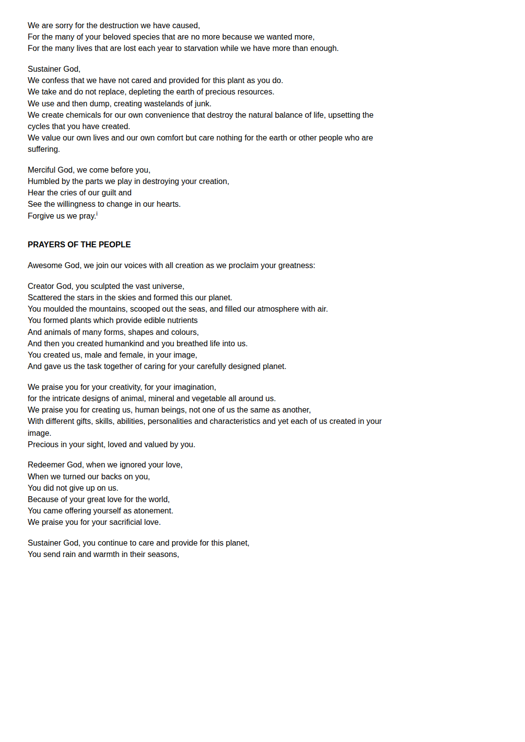We are sorry for the destruction we have caused,
For the many of your beloved species that are no more because we wanted more,
For the many lives that are lost each year to starvation while we have more than enough.
Sustainer God,
We confess that we have not cared and provided for this plant as you do.
We take and do not replace, depleting the earth of precious resources.
We use and then dump, creating wastelands of junk.
We create chemicals for our own convenience that destroy the natural balance of life, upsetting the cycles that you have created.
We value our own lives and our own comfort but care nothing for the earth or other people who are suffering.
Merciful God, we come before you,
Humbled by the parts we play in destroying your creation,
Hear the cries of our guilt and
See the willingness to change in our hearts.
Forgive us we pray.i
PRAYERS OF THE PEOPLE
Awesome God, we join our voices with all creation as we proclaim your greatness:
Creator God, you sculpted the vast universe,
Scattered the stars in the skies and formed this our planet.
You moulded the mountains, scooped out the seas, and filled our atmosphere with air.
You formed plants which provide edible nutrients
And animals of many forms, shapes and colours,
And then you created humankind and you breathed life into us.
You created us, male and female, in your image,
And gave us the task together of caring for your carefully designed planet.
We praise you for your creativity, for your imagination,
for the intricate designs of animal, mineral and vegetable all around us.
We praise you for creating us, human beings, not one of us the same as another,
With different gifts, skills, abilities, personalities and characteristics and yet each of us created in your image.
Precious in your sight, loved and valued by you.
Redeemer God, when we ignored your love,
When we turned our backs on you,
You did not give up on us.
Because of your great love for the world,
You came offering yourself as atonement.
We praise you for your sacrificial love.
Sustainer God, you continue to care and provide for this planet,
You send rain and warmth in their seasons,